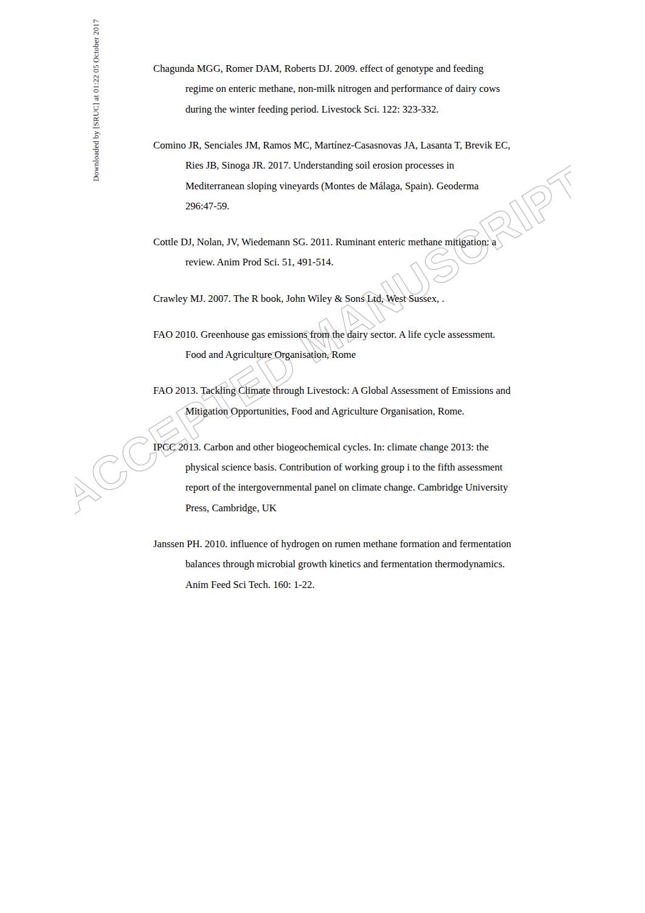Downloaded by [SRUC] at 01:22 05 October 2017
ACCEPTED MANUSCRIPT
Chagunda MGG, Romer DAM, Roberts DJ. 2009. effect of genotype and feeding regime on enteric methane, non-milk nitrogen and performance of dairy cows during the winter feeding period. Livestock Sci. 122: 323-332.
Comino JR, Senciales JM, Ramos MC, Martínez-Casasnovas JA, Lasanta T, Brevik EC, Ries JB, Sinoga JR. 2017. Understanding soil erosion processes in Mediterranean sloping vineyards (Montes de Málaga, Spain). Geoderma 296:47-59.
Cottle DJ, Nolan, JV, Wiedemann SG. 2011. Ruminant enteric methane mitigation: a review. Anim Prod Sci. 51, 491-514.
Crawley MJ. 2007. The R book, John Wiley & Sons Ltd, West Sussex, .
FAO 2010. Greenhouse gas emissions from the dairy sector. A life cycle assessment. Food and Agriculture Organisation, Rome
FAO 2013. Tackling Climate through Livestock: A Global Assessment of Emissions and Mitigation Opportunities, Food and Agriculture Organisation, Rome.
IPCC 2013. Carbon and other biogeochemical cycles. In: climate change 2013: the physical science basis. Contribution of working group i to the fifth assessment report of the intergovernmental panel on climate change. Cambridge University Press, Cambridge, UK
Janssen PH. 2010. influence of hydrogen on rumen methane formation and fermentation balances through microbial growth kinetics and fermentation thermodynamics. Anim Feed Sci Tech. 160: 1-22.